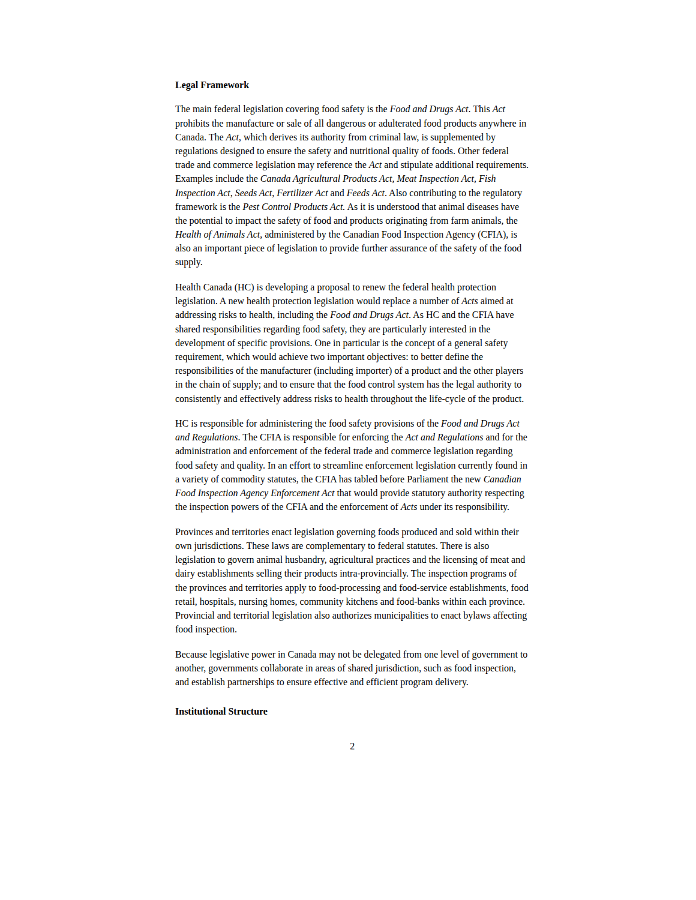Legal Framework
The main federal legislation covering food safety is the Food and Drugs Act. This Act prohibits the manufacture or sale of all dangerous or adulterated food products anywhere in Canada. The Act, which derives its authority from criminal law, is supplemented by regulations designed to ensure the safety and nutritional quality of foods. Other federal trade and commerce legislation may reference the Act and stipulate additional requirements. Examples include the Canada Agricultural Products Act, Meat Inspection Act, Fish Inspection Act, Seeds Act, Fertilizer Act and Feeds Act. Also contributing to the regulatory framework is the Pest Control Products Act. As it is understood that animal diseases have the potential to impact the safety of food and products originating from farm animals, the Health of Animals Act, administered by the Canadian Food Inspection Agency (CFIA), is also an important piece of legislation to provide further assurance of the safety of the food supply.
Health Canada (HC) is developing a proposal to renew the federal health protection legislation. A new health protection legislation would replace a number of Acts aimed at addressing risks to health, including the Food and Drugs Act. As HC and the CFIA have shared responsibilities regarding food safety, they are particularly interested in the development of specific provisions. One in particular is the concept of a general safety requirement, which would achieve two important objectives: to better define the responsibilities of the manufacturer (including importer) of a product and the other players in the chain of supply; and to ensure that the food control system has the legal authority to consistently and effectively address risks to health throughout the life-cycle of the product.
HC is responsible for administering the food safety provisions of the Food and Drugs Act and Regulations. The CFIA is responsible for enforcing the Act and Regulations and for the administration and enforcement of the federal trade and commerce legislation regarding food safety and quality. In an effort to streamline enforcement legislation currently found in a variety of commodity statutes, the CFIA has tabled before Parliament the new Canadian Food Inspection Agency Enforcement Act that would provide statutory authority respecting the inspection powers of the CFIA and the enforcement of Acts under its responsibility.
Provinces and territories enact legislation governing foods produced and sold within their own jurisdictions. These laws are complementary to federal statutes. There is also legislation to govern animal husbandry, agricultural practices and the licensing of meat and dairy establishments selling their products intra-provincially. The inspection programs of the provinces and territories apply to food-processing and food-service establishments, food retail, hospitals, nursing homes, community kitchens and food-banks within each province. Provincial and territorial legislation also authorizes municipalities to enact bylaws affecting food inspection.
Because legislative power in Canada may not be delegated from one level of government to another, governments collaborate in areas of shared jurisdiction, such as food inspection, and establish partnerships to ensure effective and efficient program delivery.
Institutional Structure
2